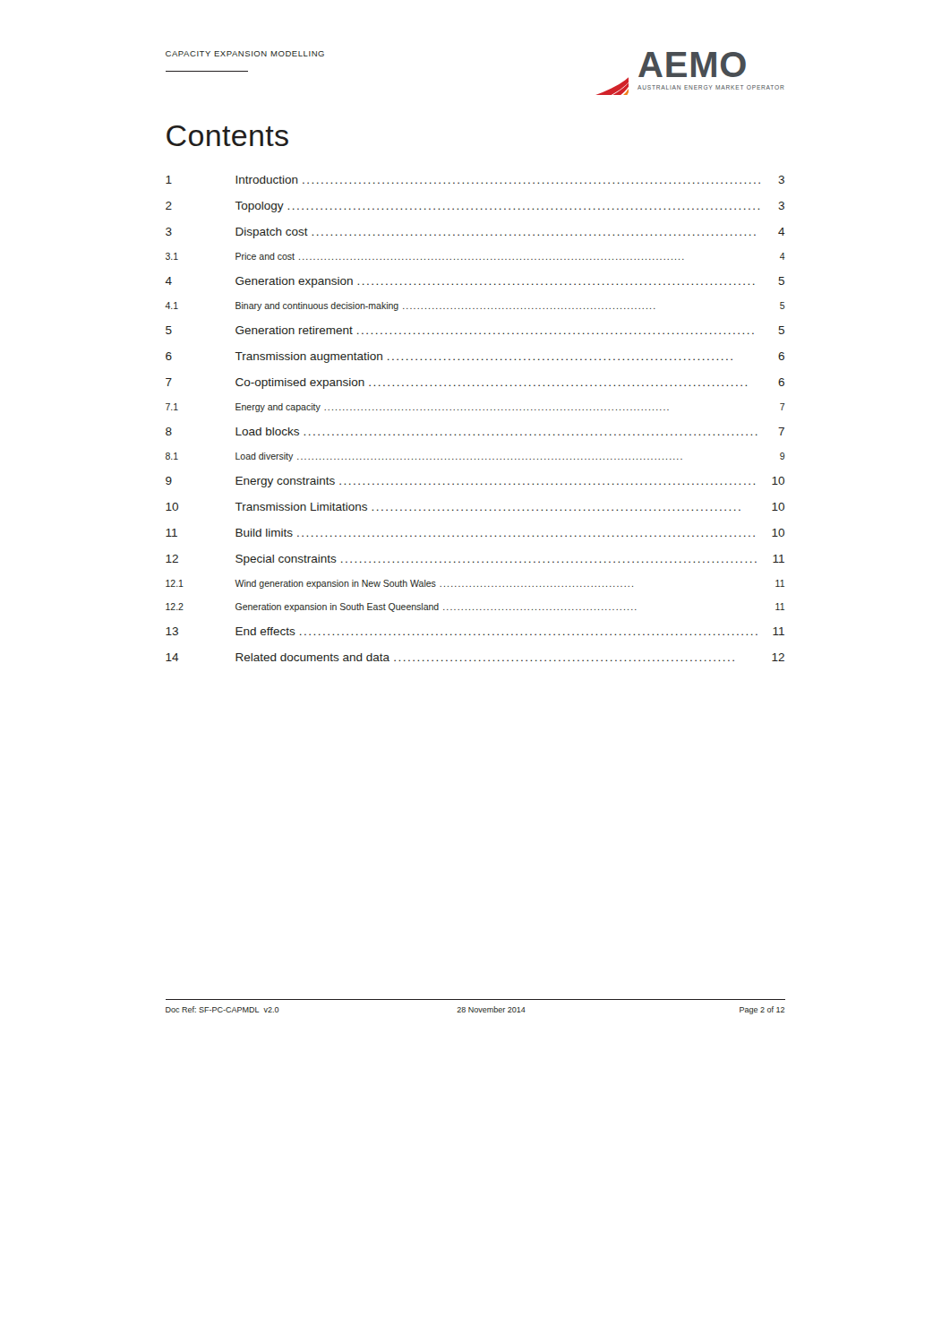Capacity Expansion Modelling
AEMO
Australian Energy Market Operator
Contents
1 Introduction .................................................................................................. 3
2 Topology ...................................................................................................... 3
3 Dispatch cost ............................................................................................... 4
3.1 Price and cost ......................................................................................................... 4
4 Generation expansion ..................................................................................... 5
4.1 Binary and continuous decision-making ..................................................................... 5
5 Generation retirement ..................................................................................... 5
6 Transmission augmentation .......................................................................... 6
7 Co-optimised expansion ................................................................................. 6
7.1 Energy and capacity .............................................................................................. 7
8 Load blocks ................................................................................................. 7
8.1 Load diversity ......................................................................................................... 9
9 Energy constraints ......................................................................................... 10
10 Transmission Limitations ............................................................................... 10
11 Build limits .................................................................................................. 10
12 Special constraints ......................................................................................... 11
12.1 Wind generation expansion in New South Wales ..................................................... 11
12.2 Generation expansion in South East Queensland ..................................................... 11
13 End effects .................................................................................................. 11
14 Related documents and data ......................................................................... 12
Doc Ref: SF-PC-CAPMDL v2.0
28 November 2014
Page 2 of 12